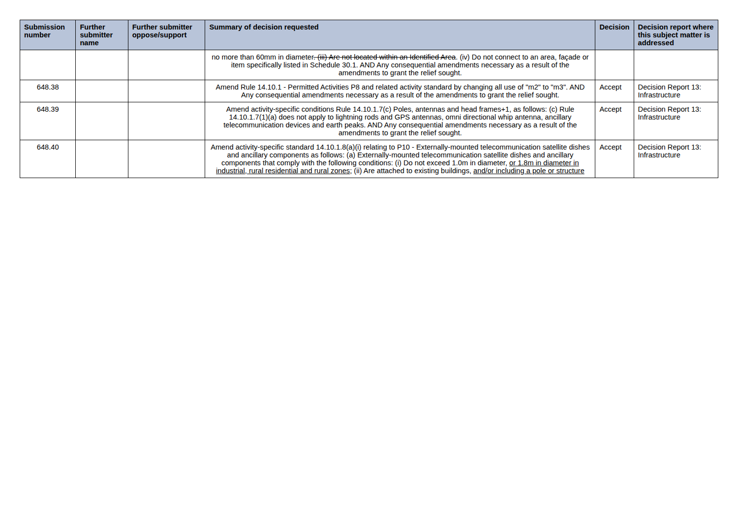| Submission number | Further submitter name | Further submitter oppose/support | Summary of decision requested | Decision | Decision report where this subject matter is addressed |
| --- | --- | --- | --- | --- | --- |
| | | | no more than 60mm in diameter . (iii) Are not located within an Identified Area . (iv) Do not connect to an area, façade or item specifically listed in Schedule 30.1. AND Any consequential amendments necessary as a result of the amendments to grant the relief sought. | | |
| 648.38 | | | Amend Rule 14.10.1 - Permitted Activities P8 and related activity standard by changing all use of "m2" to "m3". AND Any consequential amendments necessary as a result of the amendments to grant the relief sought. | Accept | Decision Report 13: Infrastructure |
| 648.39 | | | Amend activity-specific conditions Rule 14.10.1.7(c) Poles, antennas and head frames+1, as follows: (c) Rule 14.10.1.7(1)(a) does not apply to lightning rods and GPS antennas, omni directional whip antenna, ancillary telecommunication devices and earth peaks. AND Any consequential amendments necessary as a result of the amendments to grant the relief sought. | Accept | Decision Report 13: Infrastructure |
| 648.40 | | | Amend activity-specific standard 14.10.1.8(a)(i) relating to P10 - Externally-mounted telecommunication satellite dishes and ancillary components as follows: (a) Externally-mounted telecommunication satellite dishes and ancillary components that comply with the following conditions: (i) Do not exceed 1.0m in diameter, or 1.8m in diameter in industrial, rural residential and rural zones ; (ii) Are attached to existing buildings, and/or including a pole or structure | Accept | Decision Report 13: Infrastructure |